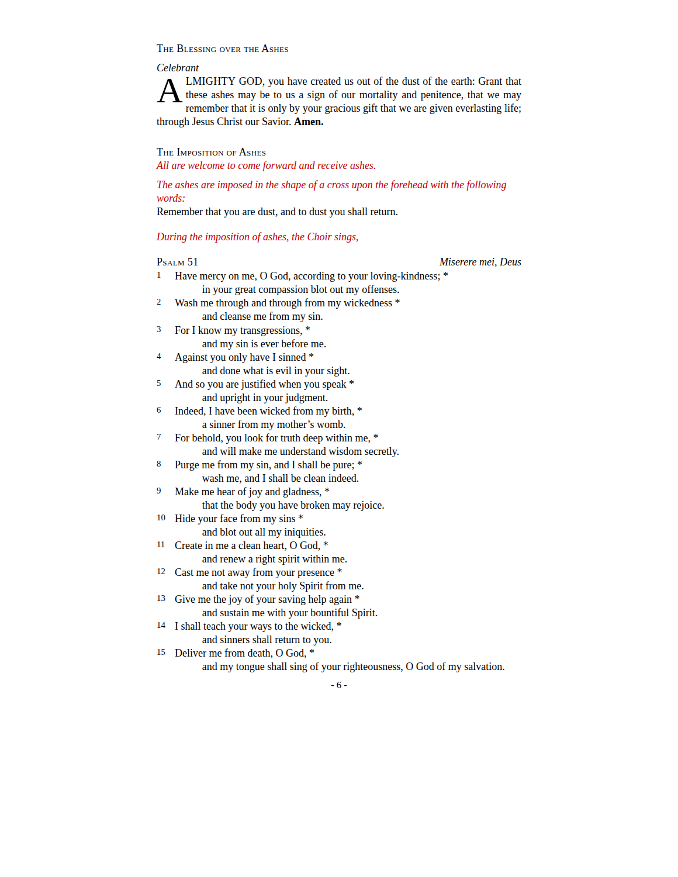The Blessing over the Ashes
Celebrant
ALMIGHTY GOD, you have created us out of the dust of the earth: Grant that these ashes may be to us a sign of our mortality and penitence, that we may remember that it is only by your gracious gift that we are given everlasting life; through Jesus Christ our Savior. Amen.
The Imposition of Ashes
All are welcome to come forward and receive ashes.
The ashes are imposed in the shape of a cross upon the forehead with the following words:
Remember that you are dust, and to dust you shall return.
During the imposition of ashes, the Choir sings,
Psalm 51 Miserere mei, Deus
| 1 | Have mercy on me, O God, according to your loving-kindness; * in your great compassion blot out my offenses. |
| 2 | Wash me through and through from my wickedness * and cleanse me from my sin. |
| 3 | For I know my transgressions, * and my sin is ever before me. |
| 4 | Against you only have I sinned * and done what is evil in your sight. |
| 5 | And so you are justified when you speak * and upright in your judgment. |
| 6 | Indeed, I have been wicked from my birth, * a sinner from my mother’s womb. |
| 7 | For behold, you look for truth deep within me, * and will make me understand wisdom secretly. |
| 8 | Purge me from my sin, and I shall be pure; * wash me, and I shall be clean indeed. |
| 9 | Make me hear of joy and gladness, * that the body you have broken may rejoice. |
| 10 | Hide your face from my sins * and blot out all my iniquities. |
| 11 | Create in me a clean heart, O God, * and renew a right spirit within me. |
| 12 | Cast me not away from your presence * and take not your holy Spirit from me. |
| 13 | Give me the joy of your saving help again * and sustain me with your bountiful Spirit. |
| 14 | I shall teach your ways to the wicked, * and sinners shall return to you. |
| 15 | Deliver me from death, O God, * and my tongue shall sing of your righteousness, O God of my salvation. |
- 6 -